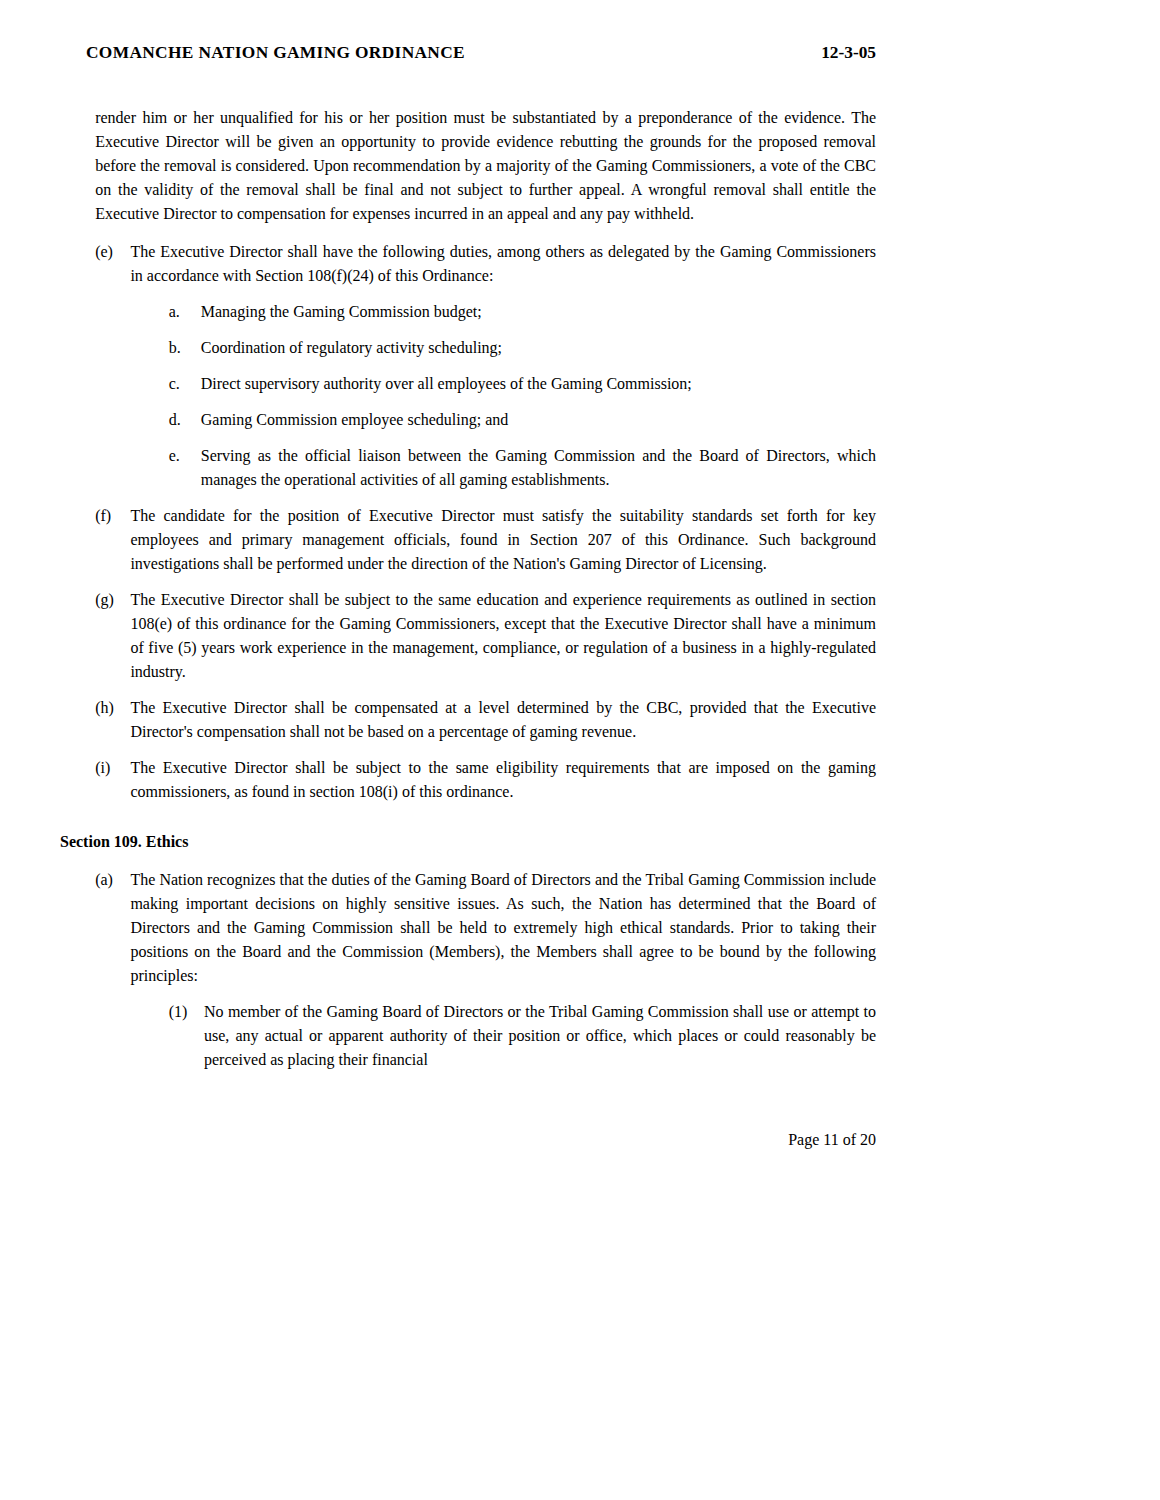COMANCHE NATION GAMING ORDINANCE 12-3-05
render him or her unqualified for his or her position must be substantiated by a preponderance of the evidence. The Executive Director will be given an opportunity to provide evidence rebutting the grounds for the proposed removal before the removal is considered. Upon recommendation by a majority of the Gaming Commissioners, a vote of the CBC on the validity of the removal shall be final and not subject to further appeal. A wrongful removal shall entitle the Executive Director to compensation for expenses incurred in an appeal and any pay withheld.
(e) The Executive Director shall have the following duties, among others as delegated by the Gaming Commissioners in accordance with Section 108(f)(24) of this Ordinance:
a. Managing the Gaming Commission budget;
b. Coordination of regulatory activity scheduling;
c. Direct supervisory authority over all employees of the Gaming Commission;
d. Gaming Commission employee scheduling; and
e. Serving as the official liaison between the Gaming Commission and the Board of Directors, which manages the operational activities of all gaming establishments.
(f) The candidate for the position of Executive Director must satisfy the suitability standards set forth for key employees and primary management officials, found in Section 207 of this Ordinance. Such background investigations shall be performed under the direction of the Nation's Gaming Director of Licensing.
(g) The Executive Director shall be subject to the same education and experience requirements as outlined in section 108(e) of this ordinance for the Gaming Commissioners, except that the Executive Director shall have a minimum of five (5) years work experience in the management, compliance, or regulation of a business in a highly-regulated industry.
(h) The Executive Director shall be compensated at a level determined by the CBC, provided that the Executive Director's compensation shall not be based on a percentage of gaming revenue.
(i) The Executive Director shall be subject to the same eligibility requirements that are imposed on the gaming commissioners, as found in section 108(i) of this ordinance.
Section 109. Ethics
(a) The Nation recognizes that the duties of the Gaming Board of Directors and the Tribal Gaming Commission include making important decisions on highly sensitive issues. As such, the Nation has determined that the Board of Directors and the Gaming Commission shall be held to extremely high ethical standards. Prior to taking their positions on the Board and the Commission (Members), the Members shall agree to be bound by the following principles:
(1) No member of the Gaming Board of Directors or the Tribal Gaming Commission shall use or attempt to use, any actual or apparent authority of their position or office, which places or could reasonably be perceived as placing their financial
Page 11 of 20